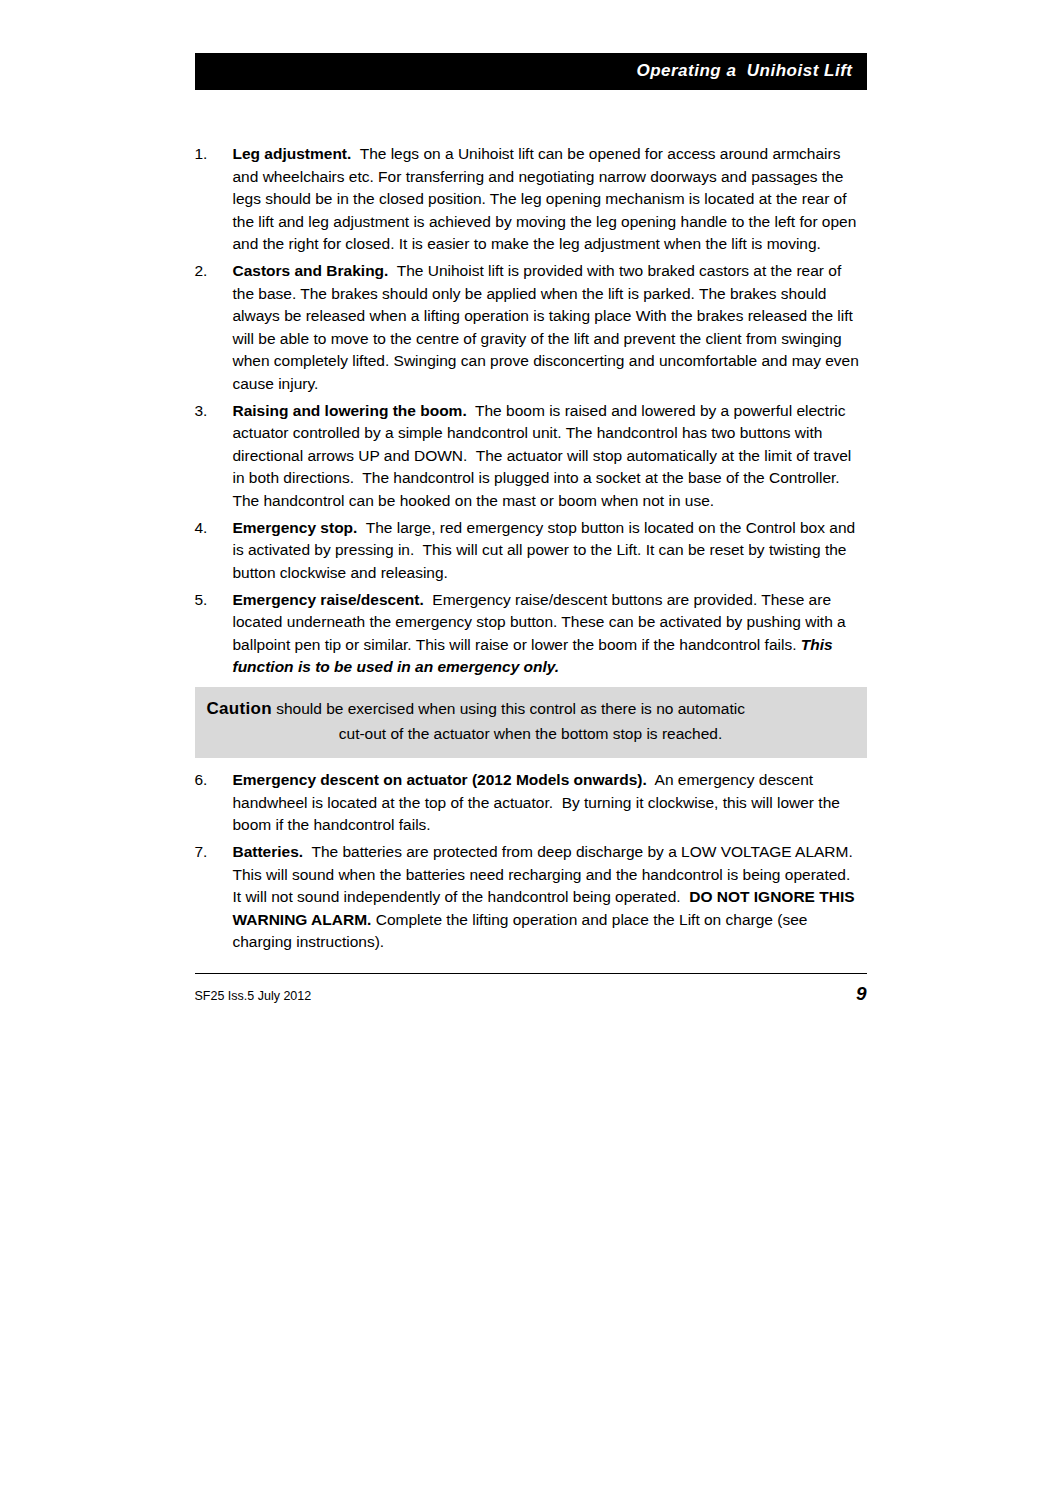Operating a Unihoist Lift
1. Leg adjustment. The legs on a Unihoist lift can be opened for access around armchairs and wheelchairs etc. For transferring and negotiating narrow doorways and passages the legs should be in the closed position. The leg opening mechanism is located at the rear of the lift and leg adjustment is achieved by moving the leg opening handle to the left for open and the right for closed. It is easier to make the leg adjustment when the lift is moving.
2. Castors and Braking. The Unihoist lift is provided with two braked castors at the rear of the base. The brakes should only be applied when the lift is parked. The brakes should always be released when a lifting operation is taking place With the brakes released the lift will be able to move to the centre of gravity of the lift and prevent the client from swinging when completely lifted. Swinging can prove disconcerting and uncomfortable and may even cause injury.
3. Raising and lowering the boom. The boom is raised and lowered by a powerful electric actuator controlled by a simple handcontrol unit. The handcontrol has two buttons with directional arrows UP and DOWN. The actuator will stop automatically at the limit of travel in both directions. The handcontrol is plugged into a socket at the base of the Controller. The handcontrol can be hooked on the mast or boom when not in use.
4. Emergency stop. The large, red emergency stop button is located on the Control box and is activated by pressing in. This will cut all power to the Lift. It can be reset by twisting the button clockwise and releasing.
5. Emergency raise/descent. Emergency raise/descent buttons are provided. These are located underneath the emergency stop button. These can be activated by pushing with a ballpoint pen tip or similar. This will raise or lower the boom if the handcontrol fails. This function is to be used in an emergency only.
Caution should be exercised when using this control as there is no automatic cut-out of the actuator when the bottom stop is reached.
6. Emergency descent on actuator (2012 Models onwards). An emergency descent handwheel is located at the top of the actuator. By turning it clockwise, this will lower the boom if the handcontrol fails.
7. Batteries. The batteries are protected from deep discharge by a LOW VOLTAGE ALARM. This will sound when the batteries need recharging and the handcontrol is being operated. It will not sound independently of the handcontrol being operated. DO NOT IGNORE THIS WARNING ALARM. Complete the lifting operation and place the Lift on charge (see charging instructions).
SF25 Iss.5 July 2012 9